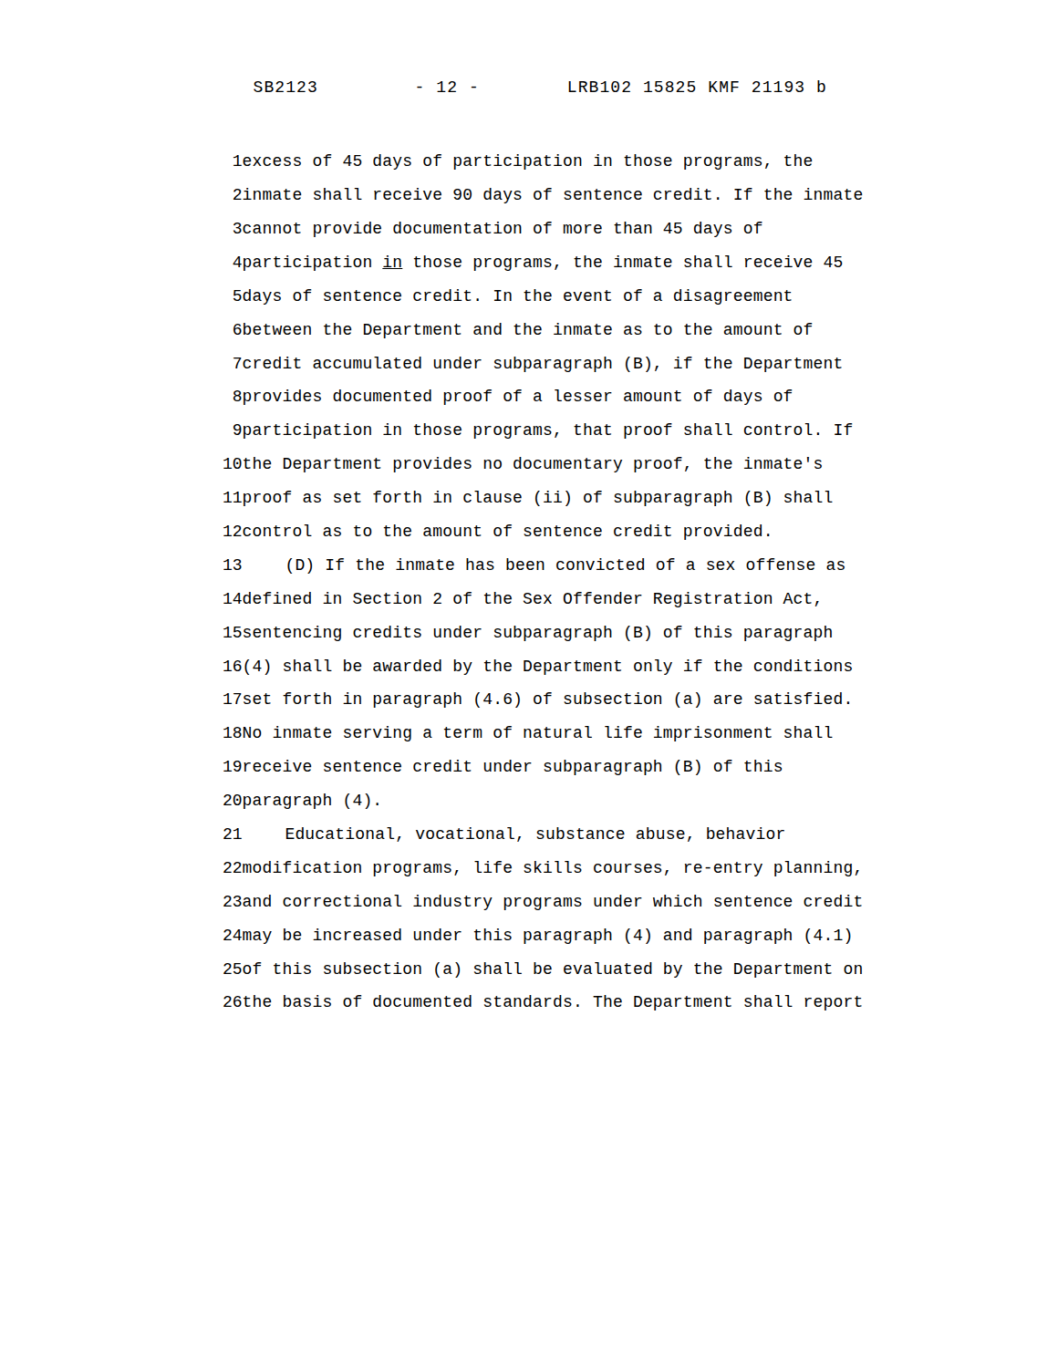SB2123 - 12 - LRB102 15825 KMF 21193 b
| 1 | excess of 45 days of participation in those programs, the |
| 2 | inmate shall receive 90 days of sentence credit. If the inmate |
| 3 | cannot provide documentation of more than 45 days of |
| 4 | participation in those programs, the inmate shall receive 45 |
| 5 | days of sentence credit. In the event of a disagreement |
| 6 | between the Department and the inmate as to the amount of |
| 7 | credit accumulated under subparagraph (B), if the Department |
| 8 | provides documented proof of a lesser amount of days of |
| 9 | participation in those programs, that proof shall control. If |
| 10 | the Department provides no documentary proof, the inmate's |
| 11 | proof as set forth in clause (ii) of subparagraph (B) shall |
| 12 | control as to the amount of sentence credit provided. |
| 13 | (D) If the inmate has been convicted of a sex offense as |
| 14 | defined in Section 2 of the Sex Offender Registration Act, |
| 15 | sentencing credits under subparagraph (B) of this paragraph |
| 16 | (4) shall be awarded by the Department only if the conditions |
| 17 | set forth in paragraph (4.6) of subsection (a) are satisfied. |
| 18 | No inmate serving a term of natural life imprisonment shall |
| 19 | receive sentence credit under subparagraph (B) of this |
| 20 | paragraph (4). |
| 21 | Educational, vocational, substance abuse, behavior |
| 22 | modification programs, life skills courses, re-entry planning, |
| 23 | and correctional industry programs under which sentence credit |
| 24 | may be increased under this paragraph (4) and paragraph (4.1) |
| 25 | of this subsection (a) shall be evaluated by the Department on |
| 26 | the basis of documented standards. The Department shall report |